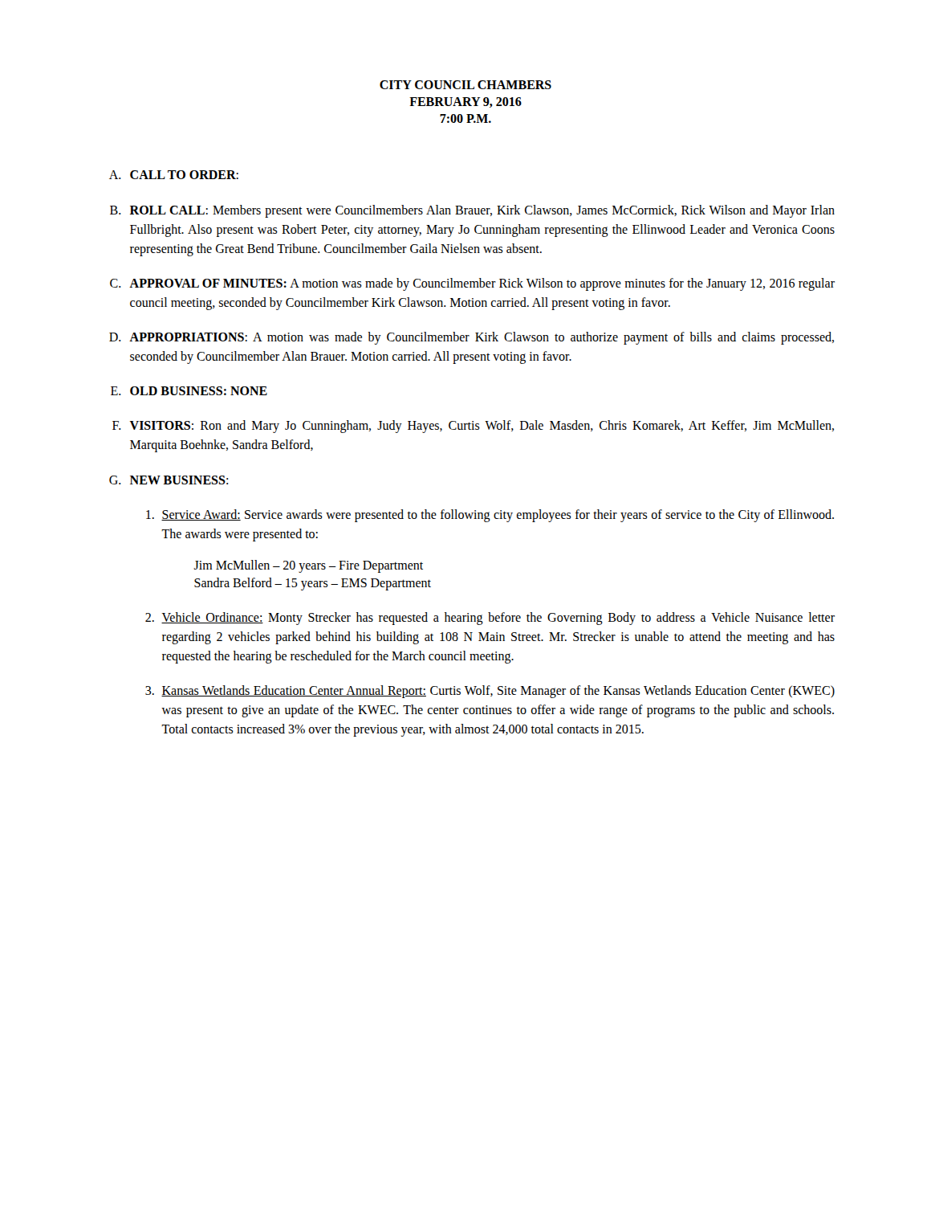CITY COUNCIL CHAMBERS
FEBRUARY 9, 2016
7:00 P.M.
CALL TO ORDER:
ROLL CALL: Members present were Councilmembers Alan Brauer, Kirk Clawson, James McCormick, Rick Wilson and Mayor Irlan Fullbright. Also present was Robert Peter, city attorney, Mary Jo Cunningham representing the Ellinwood Leader and Veronica Coons representing the Great Bend Tribune. Councilmember Gaila Nielsen was absent.
APPROVAL OF MINUTES: A motion was made by Councilmember Rick Wilson to approve minutes for the January 12, 2016 regular council meeting, seconded by Councilmember Kirk Clawson. Motion carried. All present voting in favor.
APPROPRIATIONS: A motion was made by Councilmember Kirk Clawson to authorize payment of bills and claims processed, seconded by Councilmember Alan Brauer. Motion carried. All present voting in favor.
OLD BUSINESS: NONE
VISITORS: Ron and Mary Jo Cunningham, Judy Hayes, Curtis Wolf, Dale Masden, Chris Komarek, Art Keffer, Jim McMullen, Marquita Boehnke, Sandra Belford,
NEW BUSINESS:
Service Award: Service awards were presented to the following city employees for their years of service to the City of Ellinwood. The awards were presented to:
Jim McMullen – 20 years – Fire Department
Sandra Belford – 15 years – EMS Department
Vehicle Ordinance: Monty Strecker has requested a hearing before the Governing Body to address a Vehicle Nuisance letter regarding 2 vehicles parked behind his building at 108 N Main Street. Mr. Strecker is unable to attend the meeting and has requested the hearing be rescheduled for the March council meeting.
Kansas Wetlands Education Center Annual Report: Curtis Wolf, Site Manager of the Kansas Wetlands Education Center (KWEC) was present to give an update of the KWEC. The center continues to offer a wide range of programs to the public and schools. Total contacts increased 3% over the previous year, with almost 24,000 total contacts in 2015.